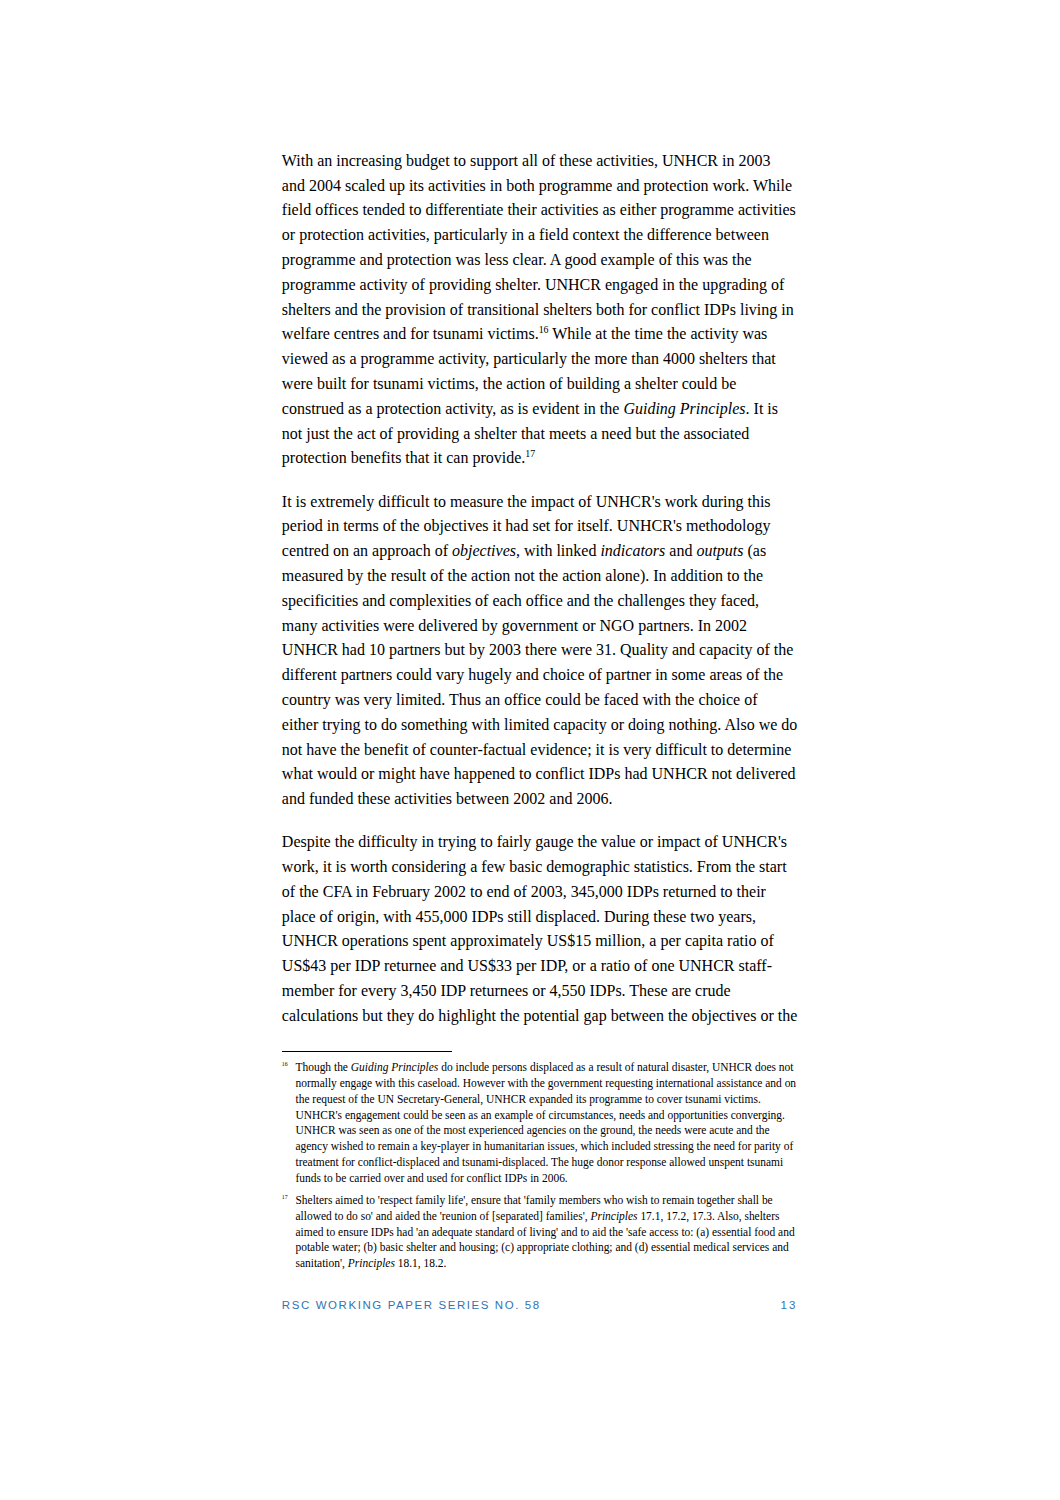With an increasing budget to support all of these activities, UNHCR in 2003 and 2004 scaled up its activities in both programme and protection work. While field offices tended to differentiate their activities as either programme activities or protection activities, particularly in a field context the difference between programme and protection was less clear. A good example of this was the programme activity of providing shelter. UNHCR engaged in the upgrading of shelters and the provision of transitional shelters both for conflict IDPs living in welfare centres and for tsunami victims.16 While at the time the activity was viewed as a programme activity, particularly the more than 4000 shelters that were built for tsunami victims, the action of building a shelter could be construed as a protection activity, as is evident in the Guiding Principles. It is not just the act of providing a shelter that meets a need but the associated protection benefits that it can provide.17
It is extremely difficult to measure the impact of UNHCR's work during this period in terms of the objectives it had set for itself. UNHCR's methodology centred on an approach of objectives, with linked indicators and outputs (as measured by the result of the action not the action alone). In addition to the specificities and complexities of each office and the challenges they faced, many activities were delivered by government or NGO partners. In 2002 UNHCR had 10 partners but by 2003 there were 31. Quality and capacity of the different partners could vary hugely and choice of partner in some areas of the country was very limited. Thus an office could be faced with the choice of either trying to do something with limited capacity or doing nothing. Also we do not have the benefit of counter-factual evidence; it is very difficult to determine what would or might have happened to conflict IDPs had UNHCR not delivered and funded these activities between 2002 and 2006.
Despite the difficulty in trying to fairly gauge the value or impact of UNHCR's work, it is worth considering a few basic demographic statistics. From the start of the CFA in February 2002 to end of 2003, 345,000 IDPs returned to their place of origin, with 455,000 IDPs still displaced. During these two years, UNHCR operations spent approximately US$15 million, a per capita ratio of US$43 per IDP returnee and US$33 per IDP, or a ratio of one UNHCR staff-member for every 3,450 IDP returnees or 4,550 IDPs. These are crude calculations but they do highlight the potential gap between the objectives or the
16
Though the Guiding Principles do include persons displaced as a result of natural disaster, UNHCR does not normally engage with this caseload. However with the government requesting international assistance and on the request of the UN Secretary-General, UNHCR expanded its programme to cover tsunami victims. UNHCR's engagement could be seen as an example of circumstances, needs and opportunities converging. UNHCR was seen as one of the most experienced agencies on the ground, the needs were acute and the agency wished to remain a key-player in humanitarian issues, which included stressing the need for parity of treatment for conflict-displaced and tsunami-displaced. The huge donor response allowed unspent tsunami funds to be carried over and used for conflict IDPs in 2006.
17
Shelters aimed to 'respect family life', ensure that 'family members who wish to remain together shall be allowed to do so' and aided the 'reunion of [separated] families', Principles 17.1, 17.2, 17.3. Also, shelters aimed to ensure IDPs had 'an adequate standard of living' and to aid the 'safe access to: (a) essential food and potable water; (b) basic shelter and housing; (c) appropriate clothing; and (d) essential medical services and sanitation', Principles 18.1, 18.2.
RSC WORKING PAPER SERIES NO. 58
13